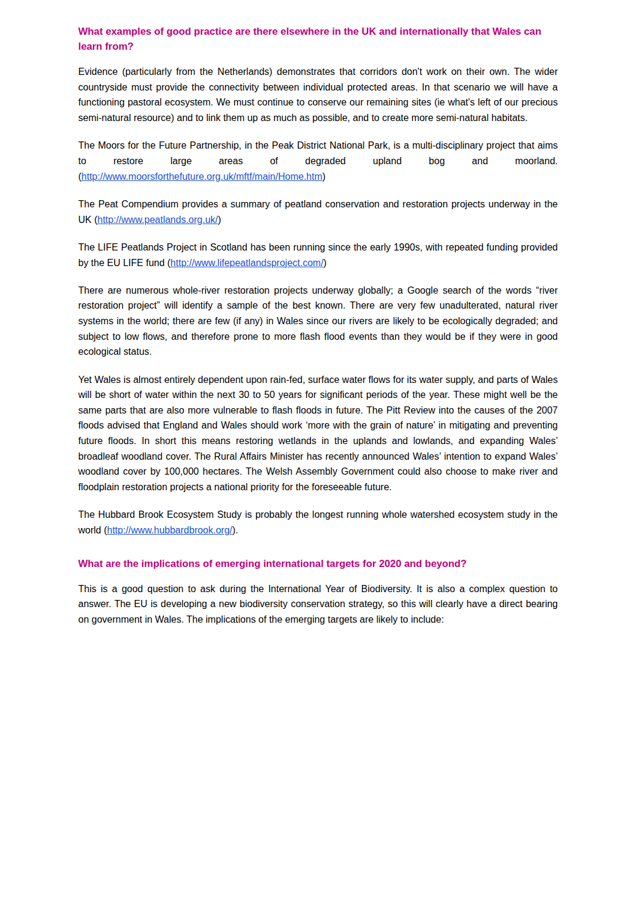What examples of good practice are there elsewhere in the UK and internationally that Wales can learn from?
Evidence (particularly from the Netherlands) demonstrates that corridors don't work on their own. The wider countryside must provide the connectivity between individual protected areas. In that scenario we will have a functioning pastoral ecosystem. We must continue to conserve our remaining sites (ie what's left of our precious semi-natural resource) and to link them up as much as possible, and to create more semi-natural habitats.
The Moors for the Future Partnership, in the Peak District National Park, is a multi-disciplinary project that aims to restore large areas of degraded upland bog and moorland. (http://www.moorsforthefuture.org.uk/mftf/main/Home.htm)
The Peat Compendium provides a summary of peatland conservation and restoration projects underway in the UK (http://www.peatlands.org.uk/)
The LIFE Peatlands Project in Scotland has been running since the early 1990s, with repeated funding provided by the EU LIFE fund (http://www.lifepeatlandsproject.com/)
There are numerous whole-river restoration projects underway globally; a Google search of the words “river restoration project” will identify a sample of the best known. There are very few unadulterated, natural river systems in the world; there are few (if any) in Wales since our rivers are likely to be ecologically degraded; and subject to low flows, and therefore prone to more flash flood events than they would be if they were in good ecological status.
Yet Wales is almost entirely dependent upon rain-fed, surface water flows for its water supply, and parts of Wales will be short of water within the next 30 to 50 years for significant periods of the year. These might well be the same parts that are also more vulnerable to flash floods in future. The Pitt Review into the causes of the 2007 floods advised that England and Wales should work ‘more with the grain of nature’ in mitigating and preventing future floods. In short this means restoring wetlands in the uplands and lowlands, and expanding Wales’ broadleaf woodland cover. The Rural Affairs Minister has recently announced Wales’ intention to expand Wales’ woodland cover by 100,000 hectares. The Welsh Assembly Government could also choose to make river and floodplain restoration projects a national priority for the foreseeable future.
The Hubbard Brook Ecosystem Study is probably the longest running whole watershed ecosystem study in the world (http://www.hubbardbrook.org/).
What are the implications of emerging international targets for 2020 and beyond?
This is a good question to ask during the International Year of Biodiversity. It is also a complex question to answer. The EU is developing a new biodiversity conservation strategy, so this will clearly have a direct bearing on government in Wales. The implications of the emerging targets are likely to include: